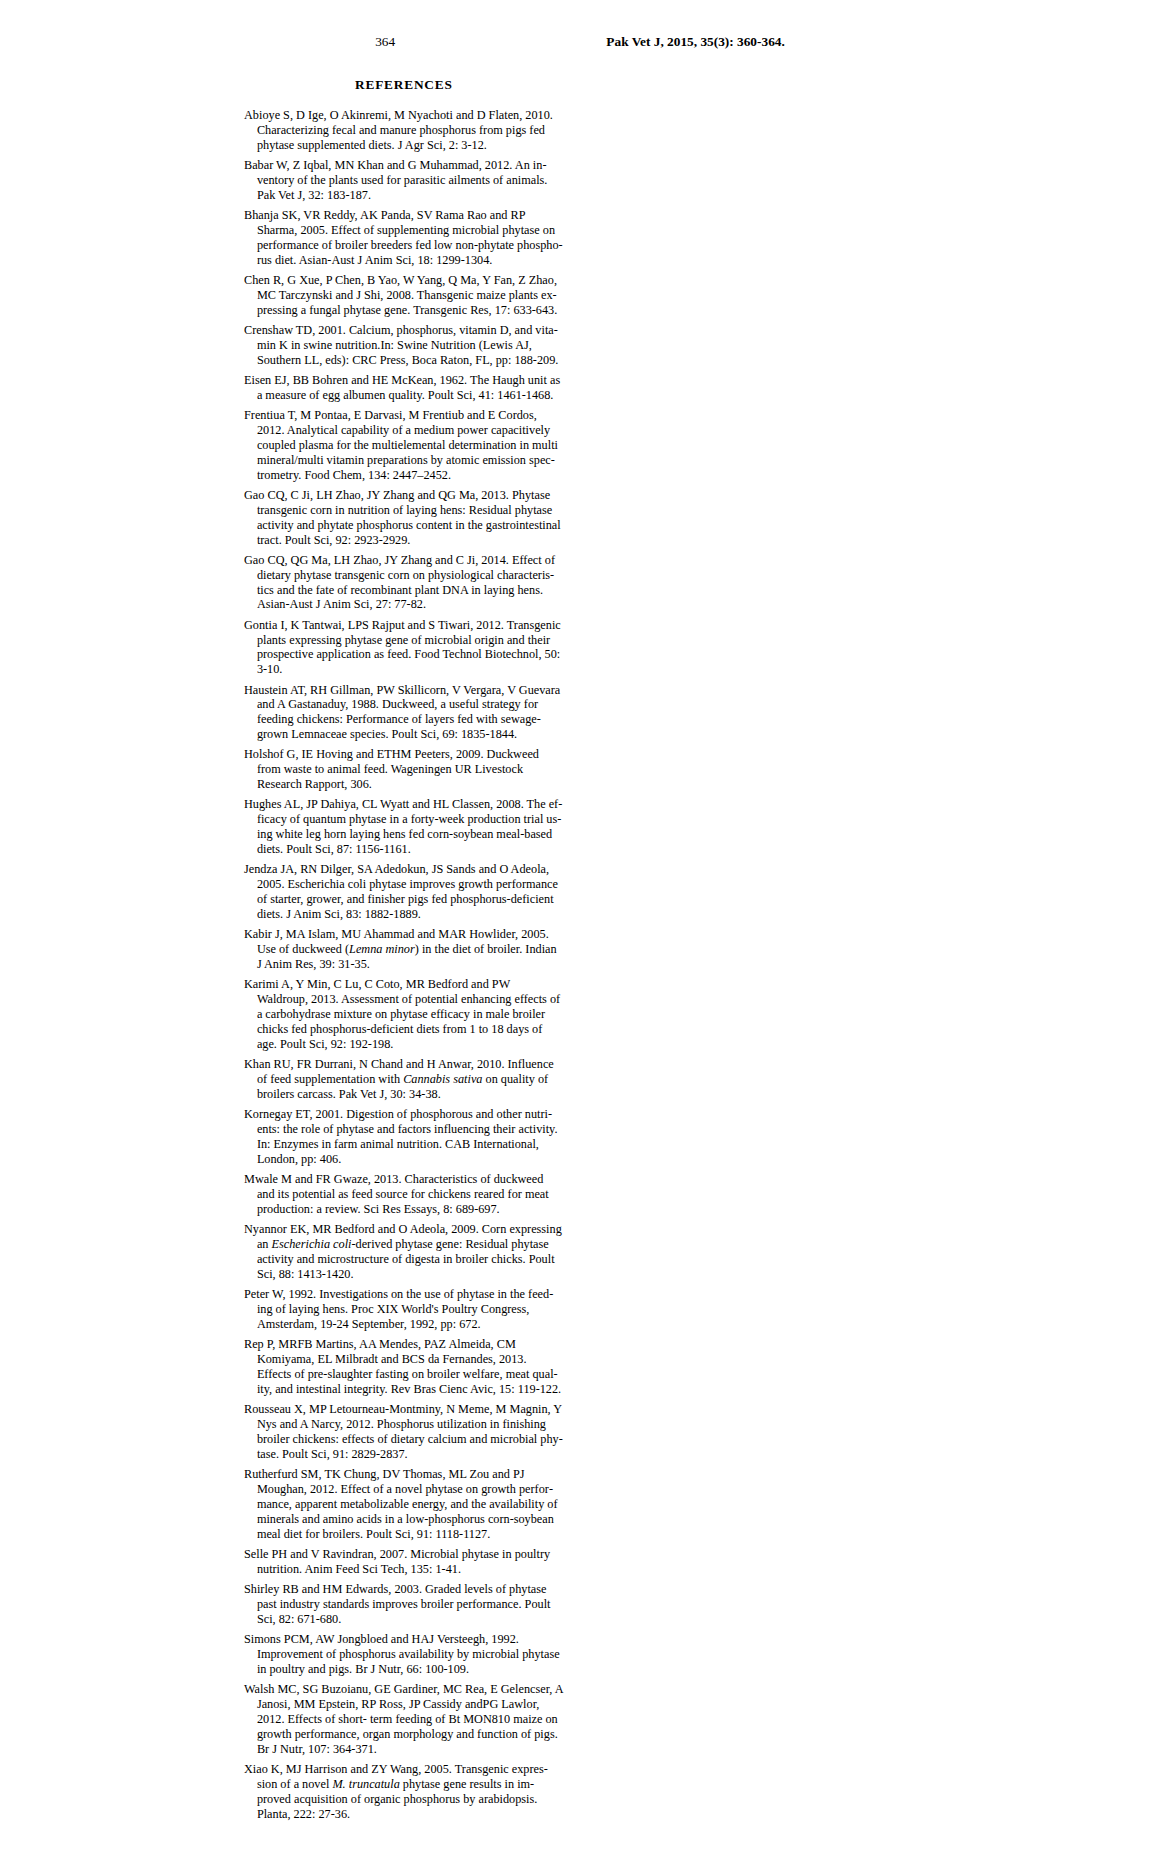364 Pak Vet J, 2015, 35(3): 360-364.
REFERENCES
Abioye S, D Ige, O Akinremi, M Nyachoti and D Flaten, 2010. Characterizing fecal and manure phosphorus from pigs fed phytase supplemented diets. J Agr Sci, 2: 3-12.
Babar W, Z Iqbal, MN Khan and G Muhammad, 2012. An inventory of the plants used for parasitic ailments of animals. Pak Vet J, 32: 183-187.
Bhanja SK, VR Reddy, AK Panda, SV Rama Rao and RP Sharma, 2005. Effect of supplementing microbial phytase on performance of broiler breeders fed low non-phytate phosphorus diet. Asian-Aust J Anim Sci, 18: 1299-1304.
Chen R, G Xue, P Chen, B Yao, W Yang, Q Ma, Y Fan, Z Zhao, MC Tarczynski and J Shi, 2008. Thansgenic maize plants expressing a fungal phytase gene. Transgenic Res, 17: 633-643.
Crenshaw TD, 2001. Calcium, phosphorus, vitamin D, and vitamin K in swine nutrition.In: Swine Nutrition (Lewis AJ, Southern LL, eds): CRC Press, Boca Raton, FL, pp: 188-209.
Eisen EJ, BB Bohren and HE McKean, 1962. The Haugh unit as a measure of egg albumen quality. Poult Sci, 41: 1461-1468.
Frentiua T, M Pontaa, E Darvasi, M Frentiub and E Cordos, 2012. Analytical capability of a medium power capacitively coupled plasma for the multielemental determination in multi mineral/multi vitamin preparations by atomic emission spectrometry. Food Chem, 134: 2447–2452.
Gao CQ, C Ji, LH Zhao, JY Zhang and QG Ma, 2013. Phytase transgenic corn in nutrition of laying hens: Residual phytase activity and phytate phosphorus content in the gastrointestinal tract. Poult Sci, 92: 2923-2929.
Gao CQ, QG Ma, LH Zhao, JY Zhang and C Ji, 2014. Effect of dietary phytase transgenic corn on physiological characteristics and the fate of recombinant plant DNA in laying hens. Asian-Aust J Anim Sci, 27: 77-82.
Gontia I, K Tantwai, LPS Rajput and S Tiwari, 2012. Transgenic plants expressing phytase gene of microbial origin and their prospective application as feed. Food Technol Biotechnol, 50: 3-10.
Haustein AT, RH Gillman, PW Skillicorn, V Vergara, V Guevara and A Gastanaduy, 1988. Duckweed, a useful strategy for feeding chickens: Performance of layers fed with sewage-grown Lemnaceae species. Poult Sci, 69: 1835-1844.
Holshof G, IE Hoving and ETHM Peeters, 2009. Duckweed from waste to animal feed. Wageningen UR Livestock Research Rapport, 306.
Hughes AL, JP Dahiya, CL Wyatt and HL Classen, 2008. The efficacy of quantum phytase in a forty-week production trial using white leg horn laying hens fed corn-soybean meal-based diets. Poult Sci, 87: 1156-1161.
Jendza JA, RN Dilger, SA Adedokun, JS Sands and O Adeola, 2005. Escherichia coli phytase improves growth performance of starter, grower, and finisher pigs fed phosphorus-deficient diets. J Anim Sci, 83: 1882-1889.
Kabir J, MA Islam, MU Ahammad and MAR Howlider, 2005. Use of duckweed (Lemna minor) in the diet of broiler. Indian J Anim Res, 39: 31-35.
Karimi A, Y Min, C Lu, C Coto, MR Bedford and PW Waldroup, 2013. Assessment of potential enhancing effects of a carbohydrase mixture on phytase efficacy in male broiler chicks fed phosphorus-deficient diets from 1 to 18 days of age. Poult Sci, 92: 192-198.
Khan RU, FR Durrani, N Chand and H Anwar, 2010. Influence of feed supplementation with Cannabis sativa on quality of broilers carcass. Pak Vet J, 30: 34-38.
Kornegay ET, 2001. Digestion of phosphorous and other nutrients: the role of phytase and factors influencing their activity. In: Enzymes in farm animal nutrition. CAB International, London, pp: 406.
Mwale M and FR Gwaze, 2013. Characteristics of duckweed and its potential as feed source for chickens reared for meat production: a review. Sci Res Essays, 8: 689-697.
Nyannor EK, MR Bedford and O Adeola, 2009. Corn expressing an Escherichia coli-derived phytase gene: Residual phytase activity and microstructure of digesta in broiler chicks. Poult Sci, 88: 1413-1420.
Peter W, 1992. Investigations on the use of phytase in the feeding of laying hens. Proc XIX World's Poultry Congress, Amsterdam, 19-24 September, 1992, pp: 672.
Rep P, MRFB Martins, AA Mendes, PAZ Almeida, CM Komiyama, EL Milbradt and BCS da Fernandes, 2013. Effects of pre-slaughter fasting on broiler welfare, meat quality, and intestinal integrity. Rev Bras Cienc Avic, 15: 119-122.
Rousseau X, MP Letourneau-Montminy, N Meme, M Magnin, Y Nys and A Narcy, 2012. Phosphorus utilization in finishing broiler chickens: effects of dietary calcium and microbial phytase. Poult Sci, 91: 2829-2837.
Rutherfurd SM, TK Chung, DV Thomas, ML Zou and PJ Moughan, 2012. Effect of a novel phytase on growth performance, apparent metabolizable energy, and the availability of minerals and amino acids in a low-phosphorus corn-soybean meal diet for broilers. Poult Sci, 91: 1118-1127.
Selle PH and V Ravindran, 2007. Microbial phytase in poultry nutrition. Anim Feed Sci Tech, 135: 1-41.
Shirley RB and HM Edwards, 2003. Graded levels of phytase past industry standards improves broiler performance. Poult Sci, 82: 671-680.
Simons PCM, AW Jongbloed and HAJ Versteegh, 1992. Improvement of phosphorus availability by microbial phytase in poultry and pigs. Br J Nutr, 66: 100-109.
Walsh MC, SG Buzoianu, GE Gardiner, MC Rea, E Gelencser, A Janosi, MM Epstein, RP Ross, JP Cassidy andPG Lawlor, 2012. Effects of short- term feeding of Bt MON810 maize on growth performance, organ morphology and function of pigs. Br J Nutr, 107: 364-371.
Xiao K, MJ Harrison and ZY Wang, 2005. Transgenic expression of a novel M. truncatula phytase gene results in improved acquisition of organic phosphorus by arabidopsis. Planta, 222: 27-36.